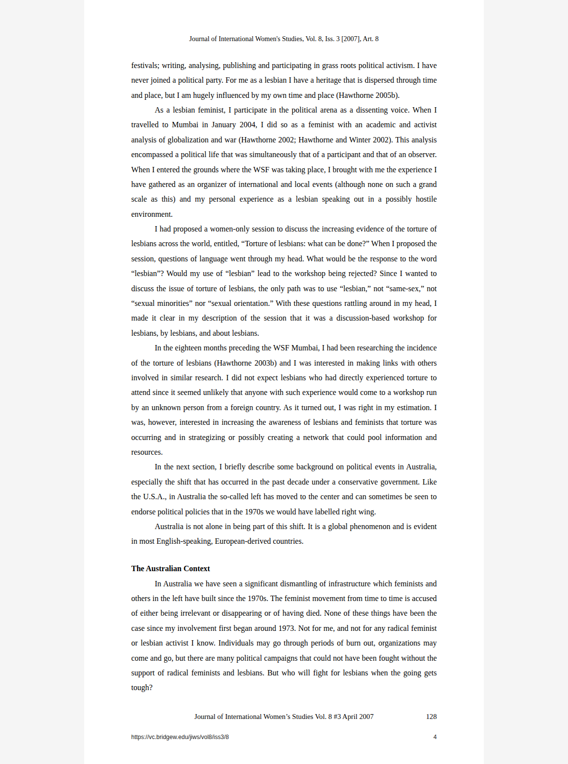Journal of International Women's Studies, Vol. 8, Iss. 3 [2007], Art. 8
festivals; writing, analysing, publishing and participating in grass roots political activism. I have never joined a political party. For me as a lesbian I have a heritage that is dispersed through time and place, but I am hugely influenced by my own time and place (Hawthorne 2005b).
As a lesbian feminist, I participate in the political arena as a dissenting voice. When I travelled to Mumbai in January 2004, I did so as a feminist with an academic and activist analysis of globalization and war (Hawthorne 2002; Hawthorne and Winter 2002). This analysis encompassed a political life that was simultaneously that of a participant and that of an observer. When I entered the grounds where the WSF was taking place, I brought with me the experience I have gathered as an organizer of international and local events (although none on such a grand scale as this) and my personal experience as a lesbian speaking out in a possibly hostile environment.
I had proposed a women-only session to discuss the increasing evidence of the torture of lesbians across the world, entitled, “Torture of lesbians: what can be done?” When I proposed the session, questions of language went through my head. What would be the response to the word “lesbian”? Would my use of “lesbian” lead to the workshop being rejected? Since I wanted to discuss the issue of torture of lesbians, the only path was to use “lesbian,” not “same-sex,” not “sexual minorities” nor “sexual orientation.” With these questions rattling around in my head, I made it clear in my description of the session that it was a discussion-based workshop for lesbians, by lesbians, and about lesbians.
In the eighteen months preceding the WSF Mumbai, I had been researching the incidence of the torture of lesbians (Hawthorne 2003b) and I was interested in making links with others involved in similar research. I did not expect lesbians who had directly experienced torture to attend since it seemed unlikely that anyone with such experience would come to a workshop run by an unknown person from a foreign country. As it turned out, I was right in my estimation. I was, however, interested in increasing the awareness of lesbians and feminists that torture was occurring and in strategizing or possibly creating a network that could pool information and resources.
In the next section, I briefly describe some background on political events in Australia, especially the shift that has occurred in the past decade under a conservative government. Like the U.S.A., in Australia the so-called left has moved to the center and can sometimes be seen to endorse political policies that in the 1970s we would have labelled right wing.
Australia is not alone in being part of this shift. It is a global phenomenon and is evident in most English-speaking, European-derived countries.
The Australian Context
In Australia we have seen a significant dismantling of infrastructure which feminists and others in the left have built since the 1970s. The feminist movement from time to time is accused of either being irrelevant or disappearing or of having died. None of these things have been the case since my involvement first began around 1973. Not for me, and not for any radical feminist or lesbian activist I know. Individuals may go through periods of burn out, organizations may come and go, but there are many political campaigns that could not have been fought without the support of radical feminists and lesbians. But who will fight for lesbians when the going gets tough?
Journal of International Women’s Studies Vol. 8 #3 April 2007
128
https://vc.bridgew.edu/jiws/vol8/iss3/8 4